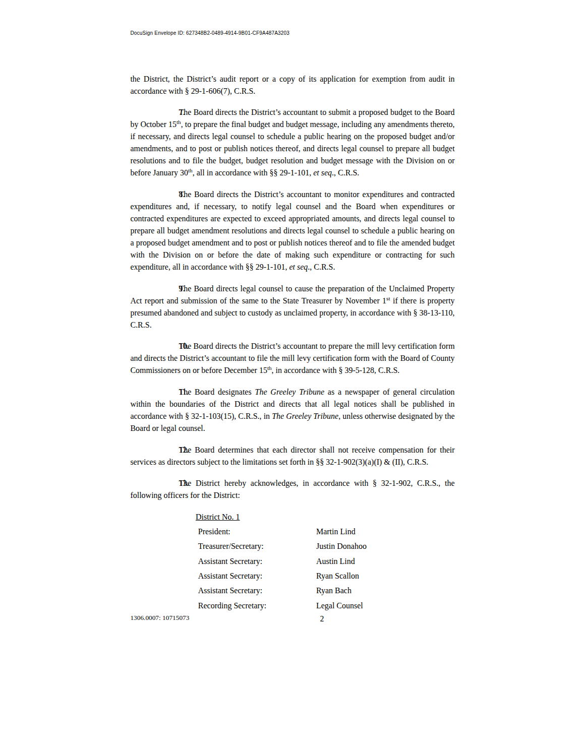DocuSign Envelope ID: 627348B2-0489-4914-9B01-CF9A487A3203
the District, the District’s audit report or a copy of its application for exemption from audit in accordance with § 29-1-606(7), C.R.S.
7. The Board directs the District’s accountant to submit a proposed budget to the Board by October 15th, to prepare the final budget and budget message, including any amendments thereto, if necessary, and directs legal counsel to schedule a public hearing on the proposed budget and/or amendments, and to post or publish notices thereof, and directs legal counsel to prepare all budget resolutions and to file the budget, budget resolution and budget message with the Division on or before January 30th, all in accordance with §§ 29-1-101, et seq., C.R.S.
8. The Board directs the District’s accountant to monitor expenditures and contracted expenditures and, if necessary, to notify legal counsel and the Board when expenditures or contracted expenditures are expected to exceed appropriated amounts, and directs legal counsel to prepare all budget amendment resolutions and directs legal counsel to schedule a public hearing on a proposed budget amendment and to post or publish notices thereof and to file the amended budget with the Division on or before the date of making such expenditure or contracting for such expenditure, all in accordance with §§ 29-1-101, et seq., C.R.S.
9. The Board directs legal counsel to cause the preparation of the Unclaimed Property Act report and submission of the same to the State Treasurer by November 1st if there is property presumed abandoned and subject to custody as unclaimed property, in accordance with § 38-13-110, C.R.S.
10. The Board directs the District’s accountant to prepare the mill levy certification form and directs the District’s accountant to file the mill levy certification form with the Board of County Commissioners on or before December 15th, in accordance with § 39-5-128, C.R.S.
11. The Board designates The Greeley Tribune as a newspaper of general circulation within the boundaries of the District and directs that all legal notices shall be published in accordance with § 32-1-103(15), C.R.S., in The Greeley Tribune, unless otherwise designated by the Board or legal counsel.
12. The Board determines that each director shall not receive compensation for their services as directors subject to the limitations set forth in §§ 32-1-902(3)(a)(I) & (II), C.R.S.
13. The District hereby acknowledges, in accordance with § 32-1-902, C.R.S., the following officers for the District:
District No. 1
| President: | Martin Lind |
| Treasurer/Secretary: | Justin Donahoo |
| Assistant Secretary: | Austin Lind |
| Assistant Secretary: | Ryan Scallon |
| Assistant Secretary: | Ryan Bach |
| Recording Secretary: | Legal Counsel |
1306.0007: 10715073
2